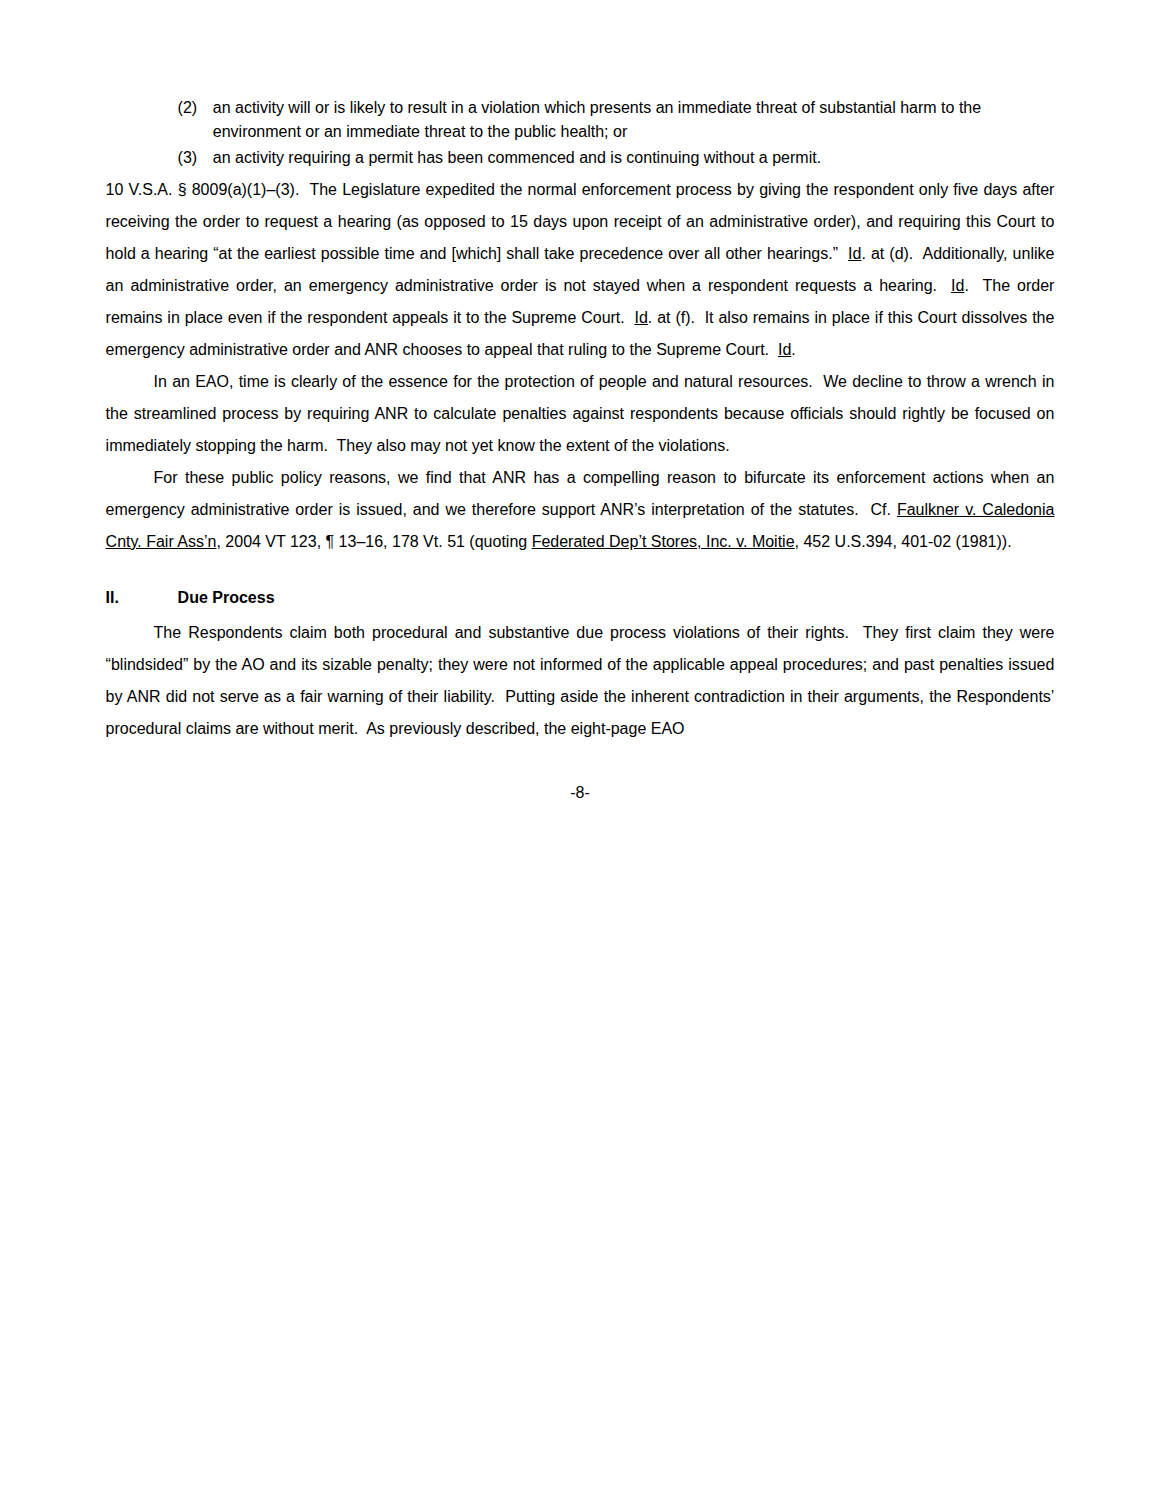(2) an activity will or is likely to result in a violation which presents an immediate threat of substantial harm to the environment or an immediate threat to the public health; or
(3) an activity requiring a permit has been commenced and is continuing without a permit.
10 V.S.A. § 8009(a)(1)–(3). The Legislature expedited the normal enforcement process by giving the respondent only five days after receiving the order to request a hearing (as opposed to 15 days upon receipt of an administrative order), and requiring this Court to hold a hearing “at the earliest possible time and [which] shall take precedence over all other hearings.” Id. at (d). Additionally, unlike an administrative order, an emergency administrative order is not stayed when a respondent requests a hearing. Id. The order remains in place even if the respondent appeals it to the Supreme Court. Id. at (f). It also remains in place if this Court dissolves the emergency administrative order and ANR chooses to appeal that ruling to the Supreme Court. Id.
In an EAO, time is clearly of the essence for the protection of people and natural resources. We decline to throw a wrench in the streamlined process by requiring ANR to calculate penalties against respondents because officials should rightly be focused on immediately stopping the harm. They also may not yet know the extent of the violations.
For these public policy reasons, we find that ANR has a compelling reason to bifurcate its enforcement actions when an emergency administrative order is issued, and we therefore support ANR’s interpretation of the statutes. Cf. Faulkner v. Caledonia Cnty. Fair Ass’n, 2004 VT 123, ¶ 13–16, 178 Vt. 51 (quoting Federated Dep’t Stores, Inc. v. Moitie, 452 U.S.394, 401-02 (1981)).
II. Due Process
The Respondents claim both procedural and substantive due process violations of their rights. They first claim they were “blindsided” by the AO and its sizable penalty; they were not informed of the applicable appeal procedures; and past penalties issued by ANR did not serve as a fair warning of their liability. Putting aside the inherent contradiction in their arguments, the Respondents’ procedural claims are without merit. As previously described, the eight-page EAO
-8-